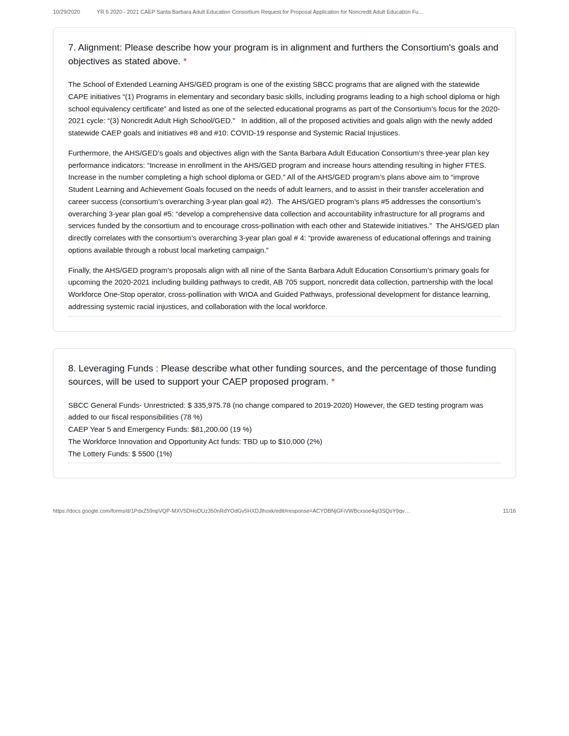10/29/2020 YR 6 2020 - 2021 CAEP Santa Barbara Adult Education Consortium Request for Proposal Application for Noncredit Adult Education Fu…
7. Alignment: Please describe how your program is in alignment and furthers the Consortium's goals and objectives as stated above. *
The School of Extended Learning AHS/GED program is one of the existing SBCC programs that are aligned with the statewide CAPE initiatives “(1) Programs in elementary and secondary basic skills, including programs leading to a high school diploma or high school equivalency certificate” and listed as one of the selected educational programs as part of the Consortium’s focus for the 2020-2021 cycle: “(3) Noncredit Adult High School/GED.” In addition, all of the proposed activities and goals align with the newly added statewide CAEP goals and initiatives #8 and #10: COVID-19 response and Systemic Racial Injustices.
Furthermore, the AHS/GED’s goals and objectives align with the Santa Barbara Adult Education Consortium’s three-year plan key performance indicators: “Increase in enrollment in the AHS/GED program and increase hours attending resulting in higher FTES. Increase in the number completing a high school diploma or GED.” All of the AHS/GED program’s plans above aim to “improve Student Learning and Achievement Goals focused on the needs of adult learners, and to assist in their transfer acceleration and career success (consortium’s overarching 3-year plan goal #2). The AHS/GED program’s plans #5 addresses the consortium’s overarching 3-year plan goal #5: “develop a comprehensive data collection and accountability infrastructure for all programs and services funded by the consortium and to encourage cross-pollination with each other and Statewide initiatives.” The AHS/GED plan directly correlates with the consortium’s overarching 3-year plan goal # 4: “provide awareness of educational offerings and training options available through a robust local marketing campaign.”
Finally, the AHS/GED program’s proposals align with all nine of the Santa Barbara Adult Education Consortium’s primary goals for upcoming the 2020-2021 including building pathways to credit, AB 705 support, noncredit data collection, partnership with the local Workforce One-Stop operator, cross-pollination with WIOA and Guided Pathways, professional development for distance learning, addressing systemic racial injustices, and collaboration with the local workforce.
8. Leveraging Funds : Please describe what other funding sources, and the percentage of those funding sources, will be used to support your CAEP proposed program. *
SBCC General Funds- Unrestricted: $ 335,975.78 (no change compared to 2019-2020) However, the GED testing program was added to our fiscal responsibilities (78 %)
CAEP Year 5 and Emergency Funds: $81,200.00 (19 %)
The Workforce Innovation and Opportunity Act funds: TBD up to $10,000 (2%)
The Lottery Funds: $ 5500 (1%)
https://docs.google.com/forms/d/1PdxZ59npVQP-MXV5DHoDUz350nRdYOdGv5HXDJlhoxk/edit#response=ACYDBNjGFiVWBcxsoe4qI3SQsY9qv… 11/16